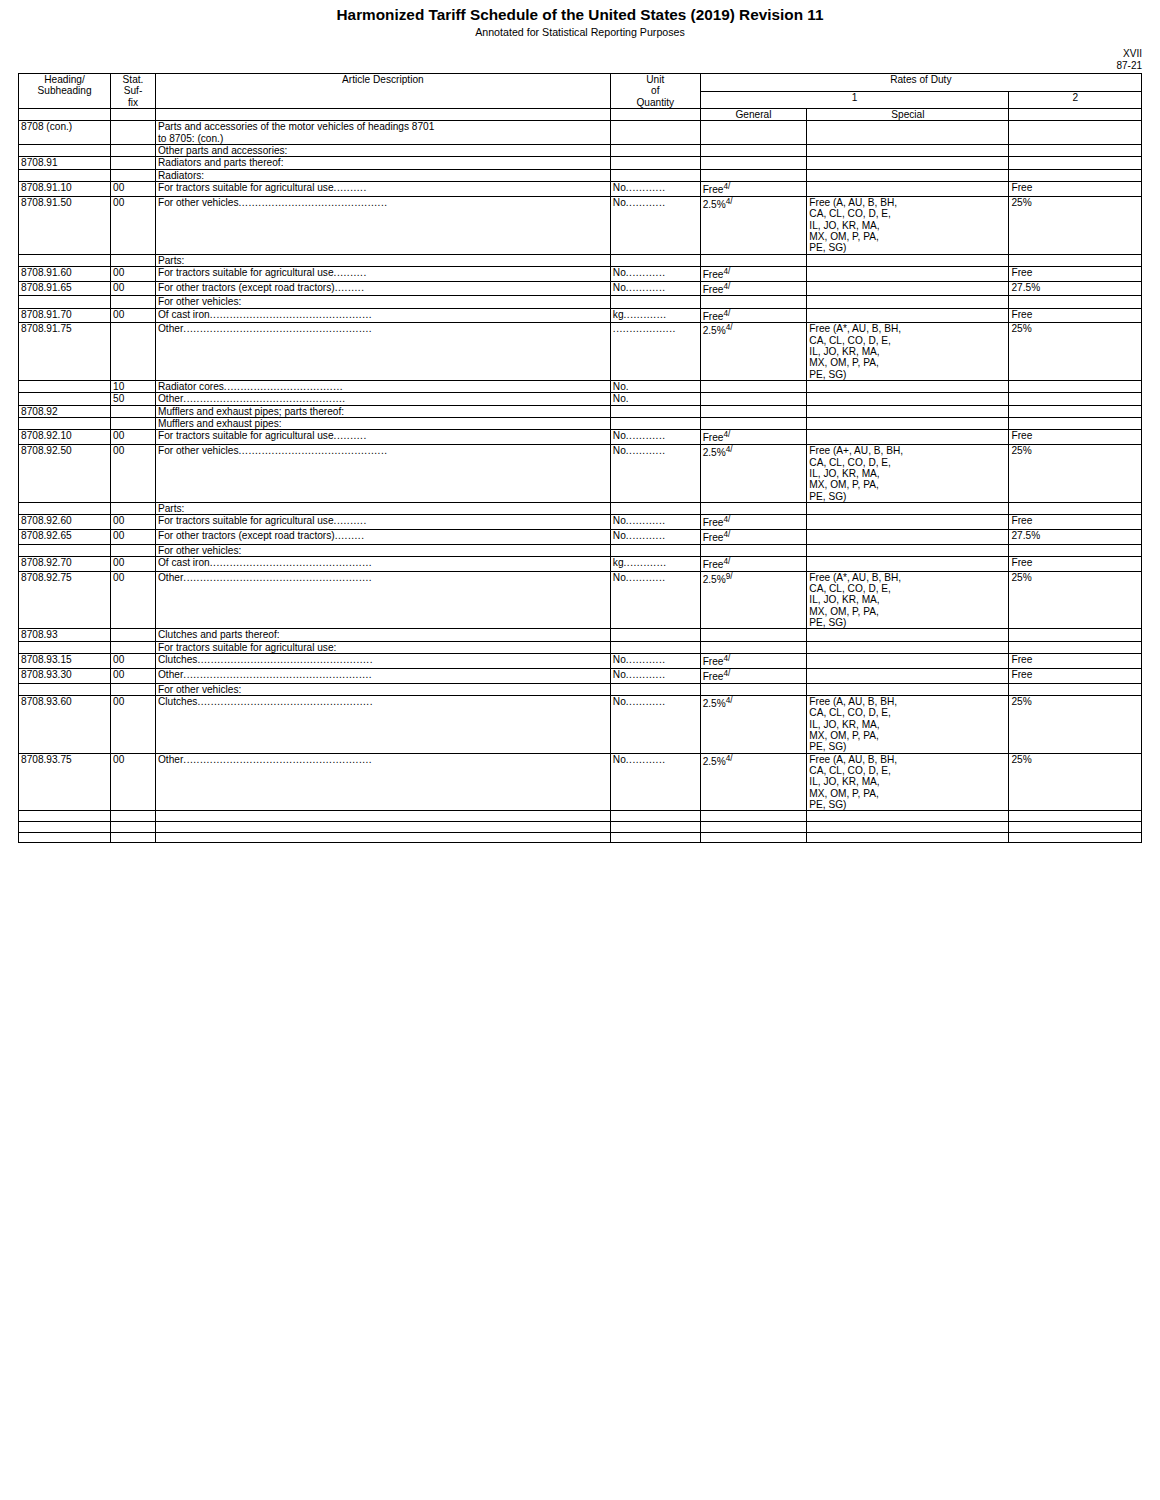Harmonized Tariff Schedule of the United States (2019) Revision 11
Annotated for Statistical Reporting Purposes
XVII
87-21
| Heading/ Subheading | Stat. Suf- fix | Article Description | Unit of Quantity | Rates of Duty |
| --- | --- | --- | --- | --- |
| 1 | 2 |
| | | | | General | Special | |
| 8708 (con.) | | Parts and accessories of the motor vehicles of headings 8701 to 8705: (con.) | | | | |
| | | Other parts and accessories: | | | | |
| 8708.91 | | Radiators and parts thereof: | | | | |
| | | Radiators: | | | | |
| 8708.91.10 | 00 | For tractors suitable for agricultural use .......... | No ............ | Free 4/ | | Free |
| 8708.91.50 | 00 | For other vehicles ............................................. | No ............ | 2.5% 4/ | Free (A, AU, B, BH, CA, CL, CO, D, E, IL, JO, KR, MA, MX, OM, P, PA, PE, SG) | 25% |
| | | Parts: | | | | |
| 8708.91.60 | 00 | For tractors suitable for agricultural use .......... | No ............ | Free 4/ | | Free |
| 8708.91.65 | 00 | For other tractors (except road tractors) ......... | No ............ | Free 4/ | | 27.5% |
| | | For other vehicles: | | | | |
| 8708.91.70 | 00 | Of cast iron ................................................. | kg ............. | Free 4/ | | Free |
| 8708.91.75 | | Other ......................................................... | ................... | 2.5% 4/ | Free (A*, AU, B, BH, CA, CL, CO, D, E, IL, JO, KR, MA, MX, OM, P, PA, PE, SG) | 25% |
| | 10 | Radiator cores .................................... | No. | | | |
| | 50 | Other ................................................. | No. | | | |
| 8708.92 | | Mufflers and exhaust pipes; parts thereof: | | | | |
| | | Mufflers and exhaust pipes: | | | | |
| 8708.92.10 | 00 | For tractors suitable for agricultural use .......... | No ............ | Free 4/ | | Free |
| 8708.92.50 | 00 | For other vehicles ............................................. | No ............ | 2.5% 4/ | Free (A+, AU, B, BH, CA, CL, CO, D, E, IL, JO, KR, MA, MX, OM, P, PA, PE, SG) | 25% |
| | | Parts: | | | | |
| 8708.92.60 | 00 | For tractors suitable for agricultural use .......... | No ............ | Free 4/ | | Free |
| 8708.92.65 | 00 | For other tractors (except road tractors) ......... | No ............ | Free 4/ | | 27.5% |
| | | For other vehicles: | | | | |
| 8708.92.70 | 00 | Of cast iron ................................................. | kg ............. | Free 4/ | | Free |
| 8708.92.75 | 00 | Other ......................................................... | No ............ | 2.5% 9/ | Free (A*, AU, B, BH, CA, CL, CO, D, E, IL, JO, KR, MA, MX, OM, P, PA, PE, SG) | 25% |
| 8708.93 | | Clutches and parts thereof: | | | | |
| | | For tractors suitable for agricultural use: | | | | |
| 8708.93.15 | 00 | Clutches ..................................................... | No ............ | Free 4/ | | Free |
| 8708.93.30 | 00 | Other ......................................................... | No ............ | Free 4/ | | Free |
| | | For other vehicles: | | | | |
| 8708.93.60 | 00 | Clutches ..................................................... | No ............ | 2.5% 4/ | Free (A, AU, B, BH, CA, CL, CO, D, E, IL, JO, KR, MA, MX, OM, P, PA, PE, SG) | 25% |
| 8708.93.75 | 00 | Other ......................................................... | No ............ | 2.5% 4/ | Free (A, AU, B, BH, CA, CL, CO, D, E, IL, JO, KR, MA, MX, OM, P, PA, PE, SG) | 25% |